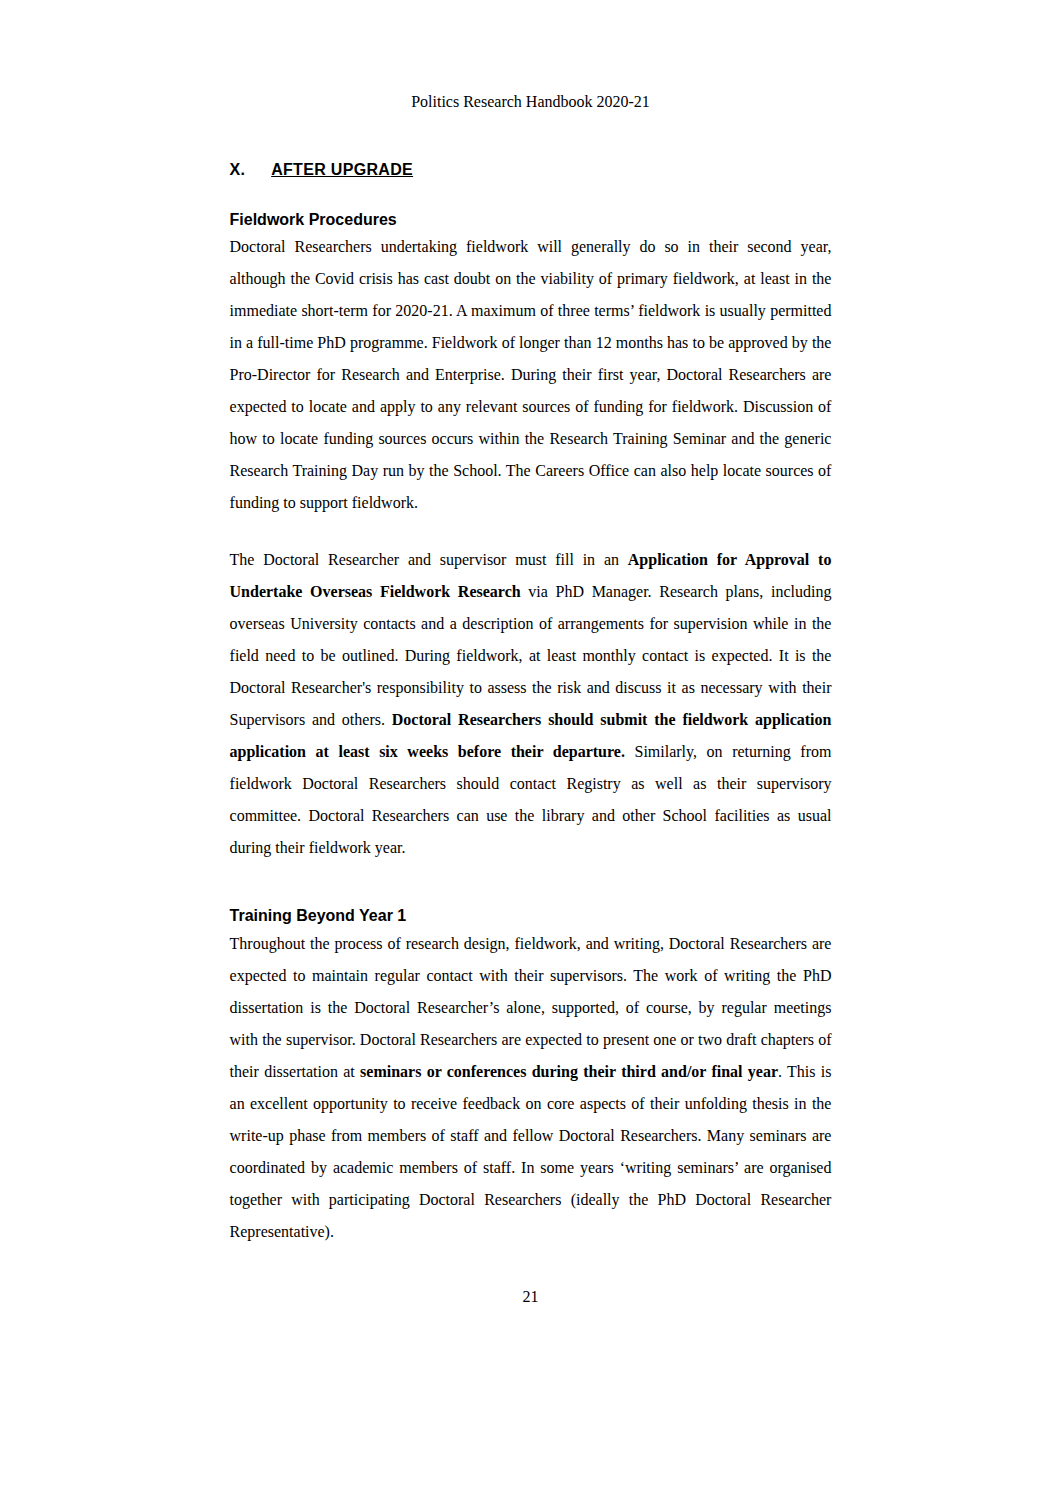Politics Research Handbook 2020-21
X. AFTER UPGRADE
Fieldwork Procedures
Doctoral Researchers undertaking fieldwork will generally do so in their second year, although the Covid crisis has cast doubt on the viability of primary fieldwork, at least in the immediate short-term for 2020-21. A maximum of three terms’ fieldwork is usually permitted in a full-time PhD programme. Fieldwork of longer than 12 months has to be approved by the Pro-Director for Research and Enterprise. During their first year, Doctoral Researchers are expected to locate and apply to any relevant sources of funding for fieldwork. Discussion of how to locate funding sources occurs within the Research Training Seminar and the generic Research Training Day run by the School. The Careers Office can also help locate sources of funding to support fieldwork.
The Doctoral Researcher and supervisor must fill in an Application for Approval to Undertake Overseas Fieldwork Research via PhD Manager. Research plans, including overseas University contacts and a description of arrangements for supervision while in the field need to be outlined. During fieldwork, at least monthly contact is expected. It is the Doctoral Researcher's responsibility to assess the risk and discuss it as necessary with their Supervisors and others. Doctoral Researchers should submit the fieldwork application application at least six weeks before their departure. Similarly, on returning from fieldwork Doctoral Researchers should contact Registry as well as their supervisory committee. Doctoral Researchers can use the library and other School facilities as usual during their fieldwork year.
Training Beyond Year 1
Throughout the process of research design, fieldwork, and writing, Doctoral Researchers are expected to maintain regular contact with their supervisors. The work of writing the PhD dissertation is the Doctoral Researcher’s alone, supported, of course, by regular meetings with the supervisor. Doctoral Researchers are expected to present one or two draft chapters of their dissertation at seminars or conferences during their third and/or final year. This is an excellent opportunity to receive feedback on core aspects of their unfolding thesis in the write-up phase from members of staff and fellow Doctoral Researchers. Many seminars are coordinated by academic members of staff. In some years ‘writing seminars’ are organised together with participating Doctoral Researchers (ideally the PhD Doctoral Researcher Representative).
21